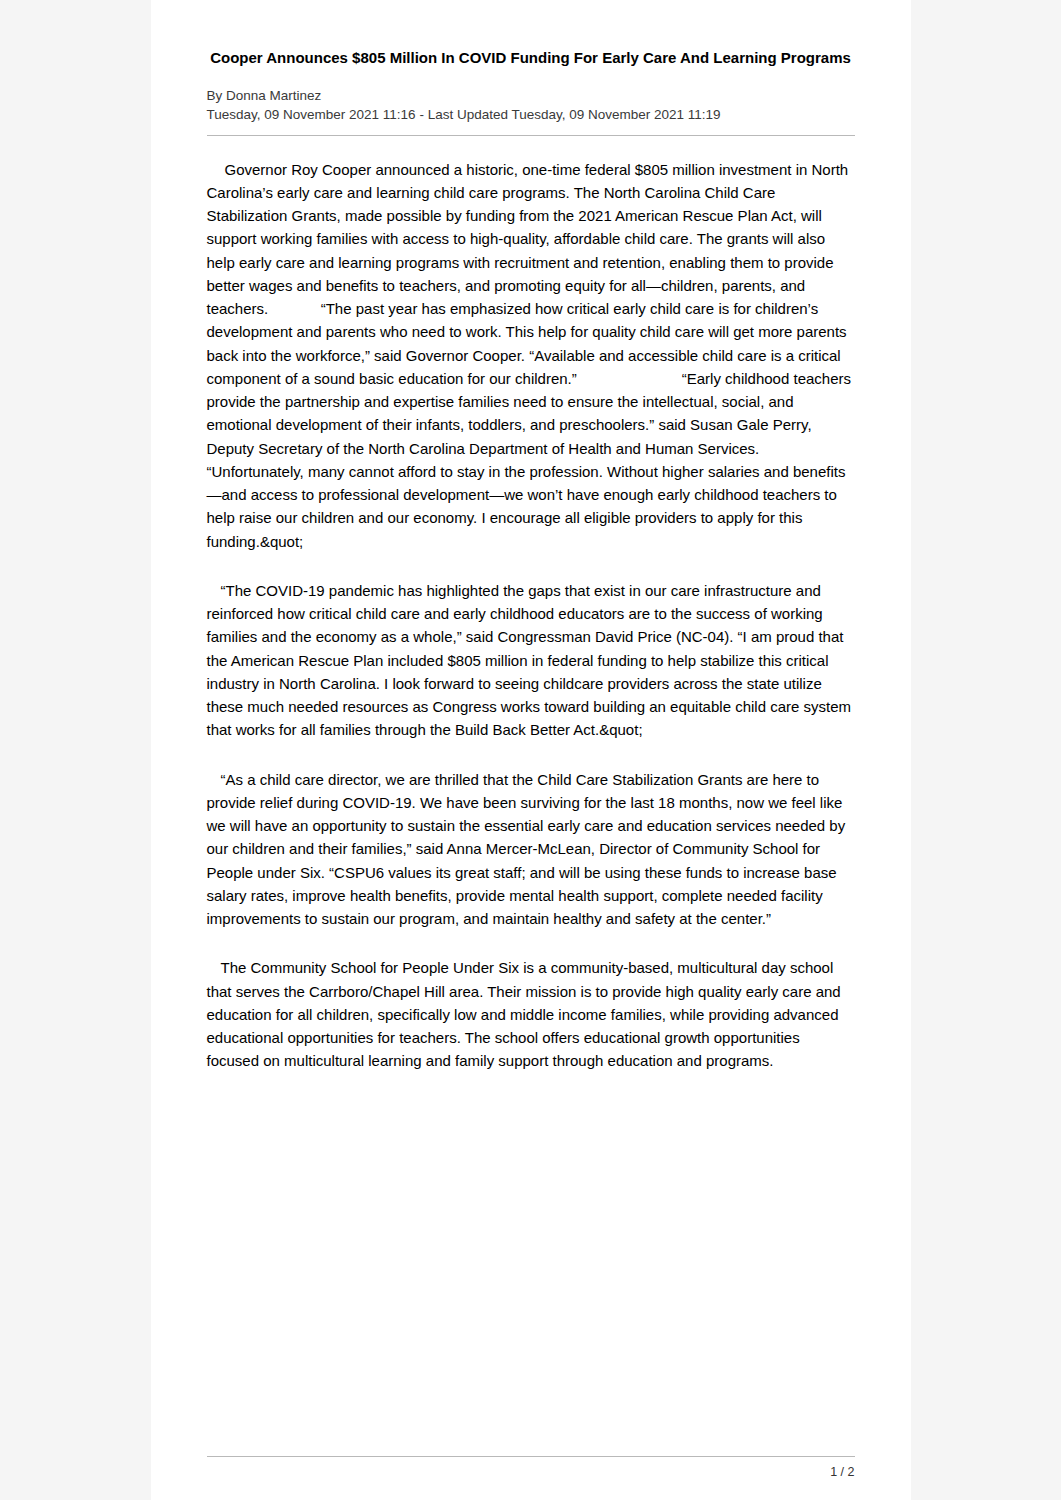Cooper Announces $805 Million In COVID Funding For Early Care And Learning Programs
By Donna Martinez Tuesday, 09 November 2021 11:16 - Last Updated Tuesday, 09 November 2021 11:19
Governor Roy Cooper announced a historic, one-time federal $805 million investment in North Carolina’s early care and learning child care programs. The North Carolina Child Care Stabilization Grants, made possible by funding from the 2021 American Rescue Plan Act, will support working families with access to high-quality, affordable child care. The grants will also help early care and learning programs with recruitment and retention, enabling them to provide better wages and benefits to teachers, and promoting equity for all—children, parents, and teachers. “The past year has emphasized how critical early child care is for children’s development and parents who need to work. This help for quality child care will get more parents back into the workforce,” said Governor Cooper. “Available and accessible child care is a critical component of a sound basic education for our children.” “Early childhood teachers provide the partnership and expertise families need to ensure the intellectual, social, and emotional development of their infants, toddlers, and preschoolers.” said Susan Gale Perry, Deputy Secretary of the North Carolina Department of Health and Human Services. “Unfortunately, many cannot afford to stay in the profession. Without higher salaries and benefits—and access to professional development—we won’t have enough early childhood teachers to help raise our children and our economy. I encourage all eligible providers to apply for this funding.&quot;
“The COVID-19 pandemic has highlighted the gaps that exist in our care infrastructure and reinforced how critical child care and early childhood educators are to the success of working families and the economy as a whole,” said Congressman David Price (NC-04). “I am proud that the American Rescue Plan included $805 million in federal funding to help stabilize this critical industry in North Carolina. I look forward to seeing childcare providers across the state utilize these much needed resources as Congress works toward building an equitable child care system that works for all families through the Build Back Better Act.&quot;
“As a child care director, we are thrilled that the Child Care Stabilization Grants are here to provide relief during COVID-19. We have been surviving for the last 18 months, now we feel like we will have an opportunity to sustain the essential early care and education services needed by our children and their families,” said Anna Mercer-McLean, Director of Community School for People under Six. “CSPU6 values its great staff; and will be using these funds to increase base salary rates, improve health benefits, provide mental health support, complete needed facility improvements to sustain our program, and maintain healthy and safety at the center.”
The Community School for People Under Six is a community-based, multicultural day school that serves the Carrboro/Chapel Hill area. Their mission is to provide high quality early care and education for all children, specifically low and middle income families, while providing advanced educational opportunities for teachers. The school offers educational growth opportunities focused on multicultural learning and family support through education and programs.
1 / 2